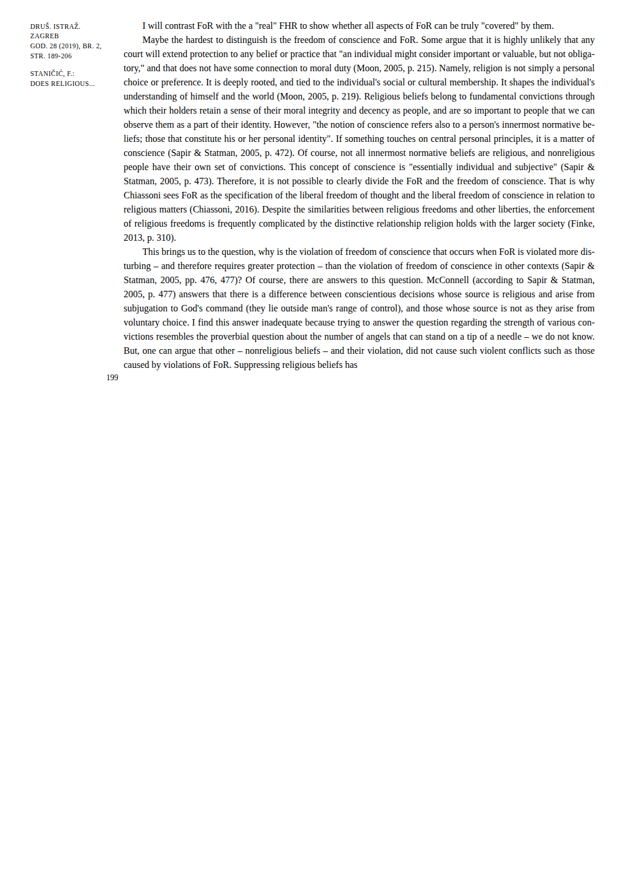DRUŠ. ISTRAŽ. ZAGREB
GOD. 28 (2019), BR. 2,
STR. 189-206
STANIČIĆ, F.:
DOES RELIGIOUS...
I will contrast FoR with the a "real" FHR to show whether all aspects of FoR can be truly "covered" by them.
Maybe the hardest to distinguish is the freedom of conscience and FoR. Some argue that it is highly unlikely that any court will extend protection to any belief or practice that "an individual might consider important or valuable, but not obligatory," and that does not have some connection to moral duty (Moon, 2005, p. 215). Namely, religion is not simply a personal choice or preference. It is deeply rooted, and tied to the individual's social or cultural membership. It shapes the individual's understanding of himself and the world (Moon, 2005, p. 219). Religious beliefs belong to fundamental convictions through which their holders retain a sense of their moral integrity and decency as people, and are so important to people that we can observe them as a part of their identity. However, "the notion of conscience refers also to a person's innermost normative beliefs; those that constitute his or her personal identity". If something touches on central personal principles, it is a matter of conscience (Sapir & Statman, 2005, p. 472). Of course, not all innermost normative beliefs are religious, and nonreligious people have their own set of convictions. This concept of conscience is "essentially individual and subjective" (Sapir & Statman, 2005, p. 473). Therefore, it is not possible to clearly divide the FoR and the freedom of conscience. That is why Chiassoni sees FoR as the specification of the liberal freedom of thought and the liberal freedom of conscience in relation to religious matters (Chiassoni, 2016). Despite the similarities between religious freedoms and other liberties, the enforcement of religious freedoms is frequently complicated by the distinctive relationship religion holds with the larger society (Finke, 2013, p. 310).
This brings us to the question, why is the violation of freedom of conscience that occurs when FoR is violated more disturbing – and therefore requires greater protection – than the violation of freedom of conscience in other contexts (Sapir & Statman, 2005, pp. 476, 477)? Of course, there are answers to this question. McConnell (according to Sapir & Statman, 2005, p. 477) answers that there is a difference between conscientious decisions whose source is religious and arise from subjugation to God's command (they lie outside man's range of control), and those whose source is not as they arise from voluntary choice. I find this answer inadequate because trying to answer the question regarding the strength of various convictions resembles the proverbial question about the number of angels that can stand on a tip of a needle – we do not know. But, one can argue that other – nonreligious beliefs – and their violation, did not cause such violent conflicts such as those caused by violations of FoR. Suppressing religious beliefs has
199